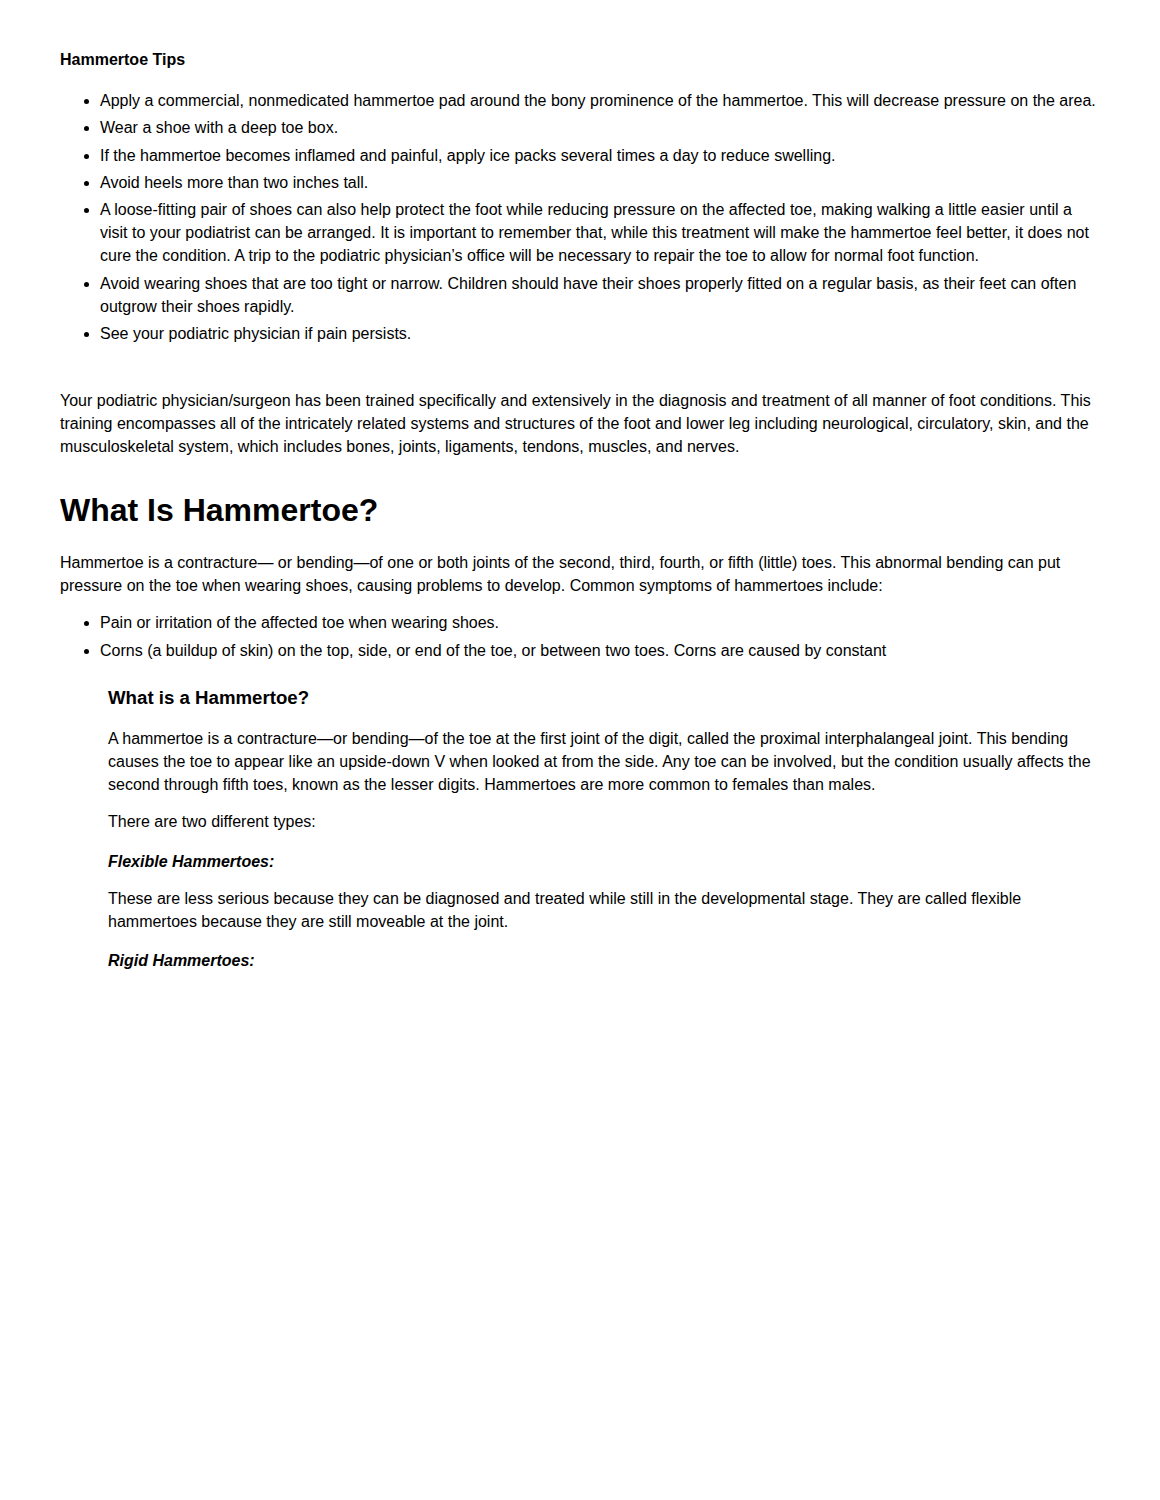Hammertoe Tips
Apply a commercial, nonmedicated hammertoe pad around the bony prominence of the hammertoe. This will decrease pressure on the area.
Wear a shoe with a deep toe box.
If the hammertoe becomes inflamed and painful, apply ice packs several times a day to reduce swelling.
Avoid heels more than two inches tall.
A loose-fitting pair of shoes can also help protect the foot while reducing pressure on the affected toe, making walking a little easier until a visit to your podiatrist can be arranged. It is important to remember that, while this treatment will make the hammertoe feel better, it does not cure the condition. A trip to the podiatric physician’s office will be necessary to repair the toe to allow for normal foot function.
Avoid wearing shoes that are too tight or narrow. Children should have their shoes properly fitted on a regular basis, as their feet can often outgrow their shoes rapidly.
See your podiatric physician if pain persists.
Your podiatric physician/surgeon has been trained specifically and extensively in the diagnosis and treatment of all manner of foot conditions. This training encompasses all of the intricately related systems and structures of the foot and lower leg including neurological, circulatory, skin, and the musculoskeletal system, which includes bones, joints, ligaments, tendons, muscles, and nerves.
What Is Hammertoe?
Hammertoe is a contracture— or bending—of one or both joints of the second, third, fourth, or fifth (little) toes. This abnormal bending can put pressure on the toe when wearing shoes, causing problems to develop. Common symptoms of hammertoes include:
Pain or irritation of the affected toe when wearing shoes.
Corns (a buildup of skin) on the top, side, or end of the toe, or between two toes. Corns are caused by constant
What is a Hammertoe?
A hammertoe is a contracture—or bending—of the toe at the first joint of the digit, called the proximal interphalangeal joint. This bending causes the toe to appear like an upside-down V when looked at from the side. Any toe can be involved, but the condition usually affects the second through fifth toes, known as the lesser digits. Hammertoes are more common to females than males.
There are two different types:
Flexible Hammertoes:
These are less serious because they can be diagnosed and treated while still in the developmental stage. They are called flexible hammertoes because they are still moveable at the joint.
Rigid Hammertoes: